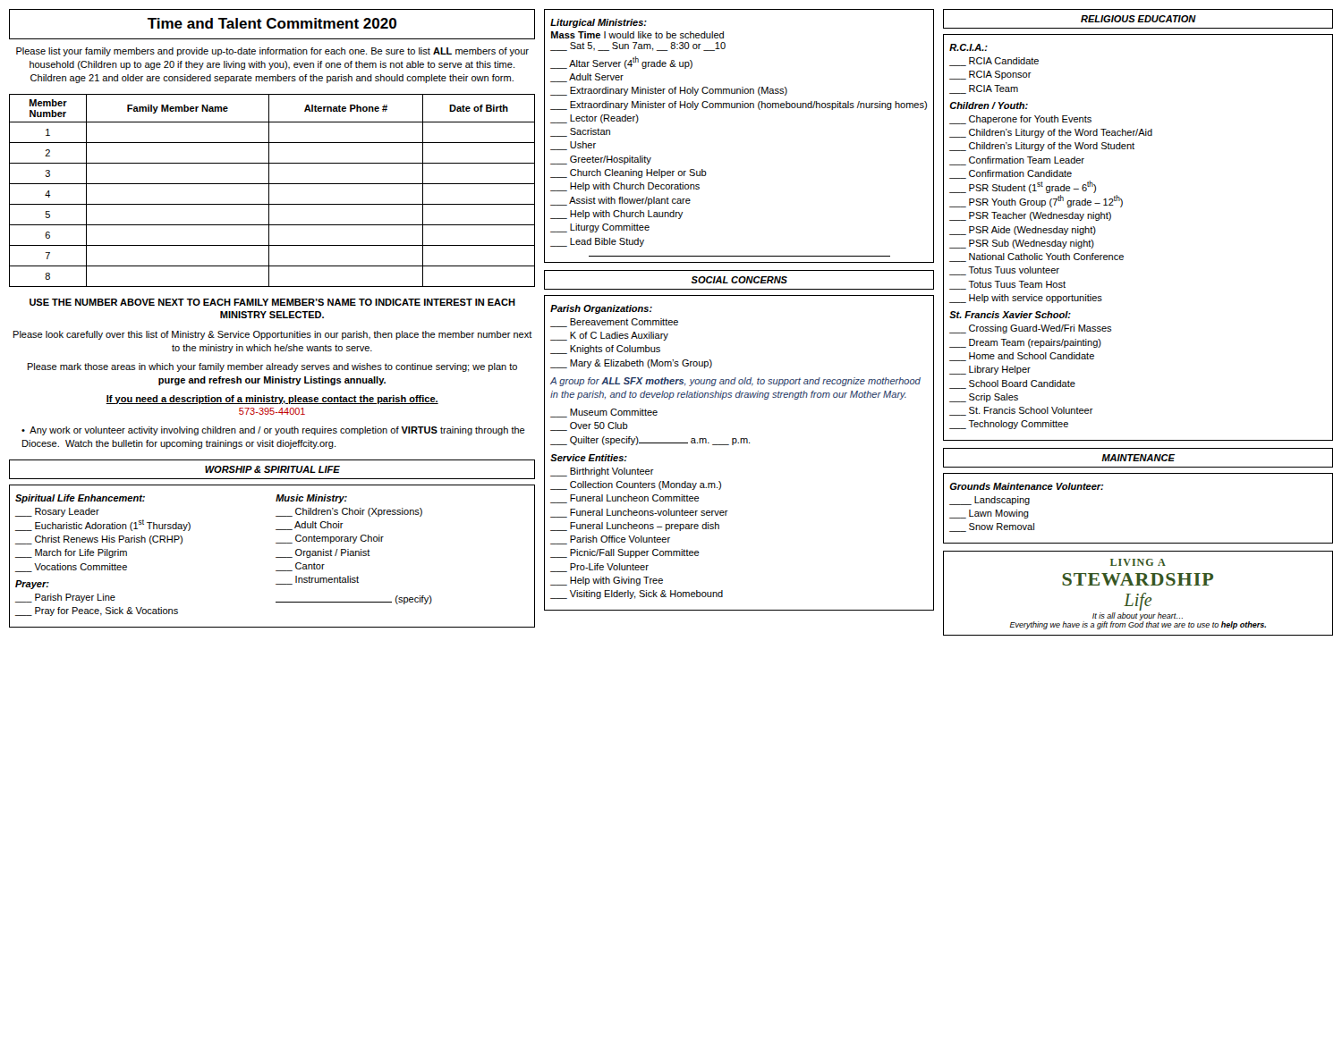Time and Talent Commitment 2020
Please list your family members and provide up-to-date information for each one. Be sure to list ALL members of your household (Children up to age 20 if they are living with you), even if one of them is not able to serve at this time. Children age 21 and older are considered separate members of the parish and should complete their own form.
| Member Number | Family Member Name | Alternate Phone # | Date of Birth |
| --- | --- | --- | --- |
| 1 | | | |
| 2 | | | |
| 3 | | | |
| 4 | | | |
| 5 | | | |
| 6 | | | |
| 7 | | | |
| 8 | | | |
USE THE NUMBER ABOVE NEXT TO EACH FAMILY MEMBER’S NAME TO INDICATE INTEREST IN EACH MINISTRY SELECTED.
Please look carefully over this list of Ministry & Service Opportunities in our parish, then place the member number next to the ministry in which he/she wants to serve.
Please mark those areas in which your family member already serves and wishes to continue serving; we plan to purge and refresh our Ministry Listings annually.
If you need a description of a ministry, please contact the parish office.
573-395-44001
• Any work or volunteer activity involving children and / or youth requires completion of VIRTUS training through the Diocese. Watch the bulletin for upcoming trainings or visit diojeffcity.org.
WORSHIP & SPIRITUAL LIFE
Spiritual Life Enhancement:
Rosary Leader
Eucharistic Adoration (1st Thursday)
Christ Renews His Parish (CRHP)
March for Life Pilgrim
Vocations Committee
Prayer:
Parish Prayer Line
Pray for Peace, Sick & Vocations
Music Ministry:
Children’s Choir (Xpressions)
Adult Choir
Contemporary Choir
Organist / Pianist
Cantor
Instrumentalist
(specify)
Liturgical Ministries:
Mass Time I would like to be scheduled
___ Sat 5, __ Sun 7am, __ 8:30 or __10
Altar Server (4th grade & up)
Adult Server
Extraordinary Minister of Holy Communion (Mass)
Extraordinary Minister of Holy Communion (homebound/hospitals /nursing homes)
Lector (Reader)
Sacristan
Usher
Greeter/Hospitality
Church Cleaning Helper or Sub
Help with Church Decorations
Assist with flower/plant care
Help with Church Laundry
Liturgy Committee
Lead Bible Study
SOCIAL CONCERNS
Parish Organizations:
Bereavement Committee
K of C Ladies Auxiliary
Knights of Columbus
Mary & Elizabeth (Mom’s Group)
A group for ALL SFX mothers, young and old, to support and recognize motherhood in the parish, and to develop relationships drawing strength from our Mother Mary.
Museum Committee
Over 50 Club
Quilter (specify) a.m. ___ p.m.
Service Entities:
Birthright Volunteer
Collection Counters (Monday a.m.)
Funeral Luncheon Committee
Funeral Luncheons-volunteer server
Funeral Luncheons – prepare dish
Parish Office Volunteer
Picnic/Fall Supper Committee
Pro-Life Volunteer
Help with Giving Tree
Visiting Elderly, Sick & Homebound
RELIGIOUS EDUCATION
R.C.I.A.:
RCIA Candidate
RCIA Sponsor
RCIA Team
Children / Youth:
Chaperone for Youth Events
Children’s Liturgy of the Word Teacher/Aid
Children’s Liturgy of the Word Student
Confirmation Team Leader
Confirmation Candidate
PSR Student (1st grade – 6th)
PSR Youth Group (7th grade – 12th)
PSR Teacher (Wednesday night)
PSR Aide (Wednesday night)
PSR Sub (Wednesday night)
National Catholic Youth Conference
Totus Tuus volunteer
Totus Tuus Team Host
Help with service opportunities
St. Francis Xavier School:
Crossing Guard-Wed/Fri Masses
Dream Team (repairs/painting)
Home and School Candidate
Library Helper
School Board Candidate
Scrip Sales
St. Francis School Volunteer
Technology Committee
MAINTENANCE
Grounds Maintenance Volunteer:
_Landscaping
Lawn Mowing
Snow Removal
LIVING A
STEWARDSHIP
Life
It is all about your heart…
Everything we have is a gift from God that we are to use to help others.